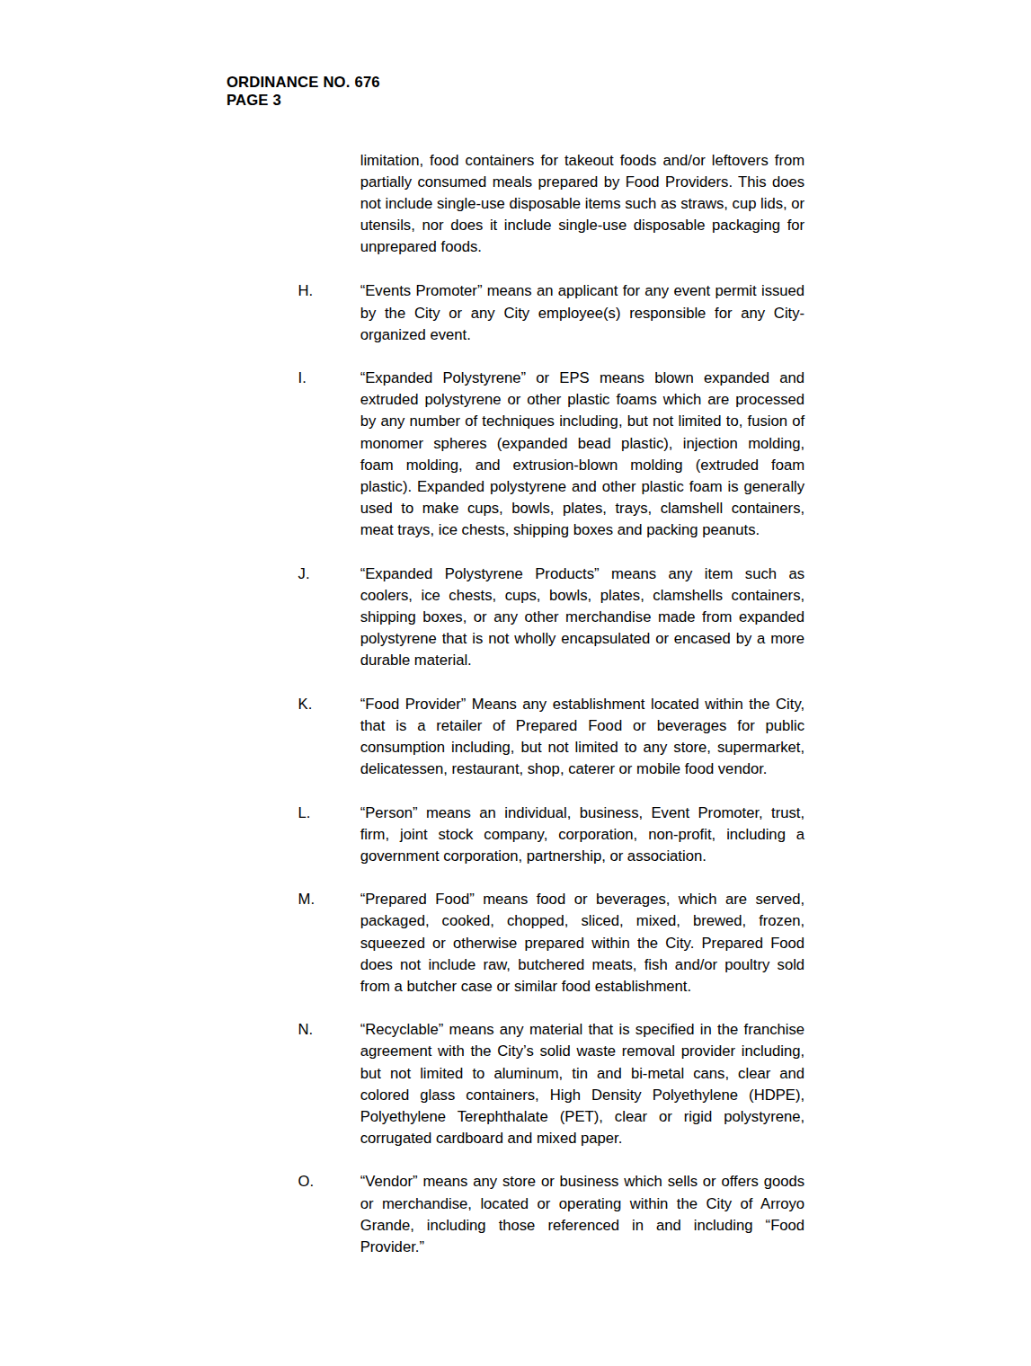ORDINANCE NO. 676
PAGE 3
limitation, food containers for takeout foods and/or leftovers from partially consumed meals prepared by Food Providers. This does not include single-use disposable items such as straws, cup lids, or utensils, nor does it include single-use disposable packaging for unprepared foods.
H.
“Events Promoter” means an applicant for any event permit issued by the City or any City employee(s) responsible for any City-organized event.
I.
“Expanded Polystyrene” or EPS means blown expanded and extruded polystyrene or other plastic foams which are processed by any number of techniques including, but not limited to, fusion of monomer spheres (expanded bead plastic), injection molding, foam molding, and extrusion-blown molding (extruded foam plastic). Expanded polystyrene and other plastic foam is generally used to make cups, bowls, plates, trays, clamshell containers, meat trays, ice chests, shipping boxes and packing peanuts.
J.
“Expanded Polystyrene Products” means any item such as coolers, ice chests, cups, bowls, plates, clamshells containers, shipping boxes, or any other merchandise made from expanded polystyrene that is not wholly encapsulated or encased by a more durable material.
K.
“Food Provider” Means any establishment located within the City, that is a retailer of Prepared Food or beverages for public consumption including, but not limited to any store, supermarket, delicatessen, restaurant, shop, caterer or mobile food vendor.
L.
“Person” means an individual, business, Event Promoter, trust, firm, joint stock company, corporation, non-profit, including a government corporation, partnership, or association.
M.
“Prepared Food” means food or beverages, which are served, packaged, cooked, chopped, sliced, mixed, brewed, frozen, squeezed or otherwise prepared within the City. Prepared Food does not include raw, butchered meats, fish and/or poultry sold from a butcher case or similar food establishment.
N.
“Recyclable” means any material that is specified in the franchise agreement with the City’s solid waste removal provider including, but not limited to aluminum, tin and bi-metal cans, clear and colored glass containers, High Density Polyethylene (HDPE), Polyethylene Terephthalate (PET), clear or rigid polystyrene, corrugated cardboard and mixed paper.
O.
“Vendor” means any store or business which sells or offers goods or merchandise, located or operating within the City of Arroyo Grande, including those referenced in and including “Food Provider.”